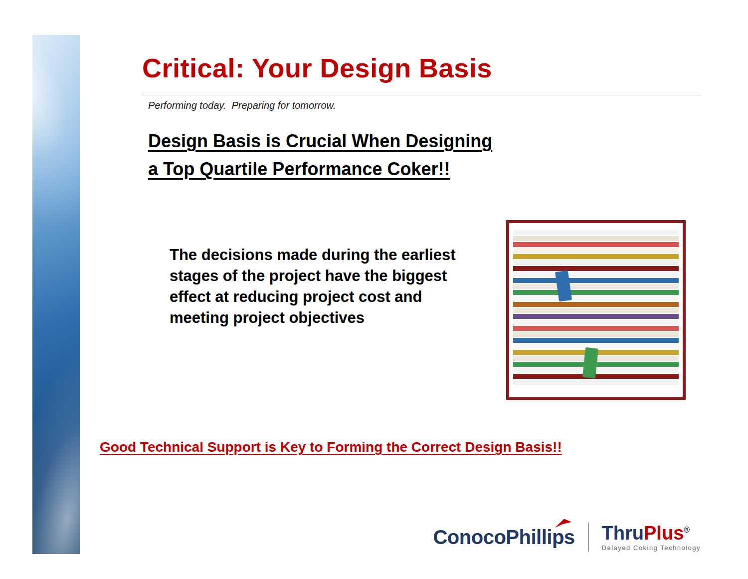Critical: Your Design Basis
Performing today. Preparing for tomorrow.
Design Basis is Crucial When Designing
a Top Quartile Performance Coker!!
The decisions made during the earliest stages of the project have the biggest effect at reducing project cost and meeting project objectives
Good Technical Support is Key to Forming the Correct Design Basis!!
ConocoPhillips
ThruPlus®
Delayed Coking Technology